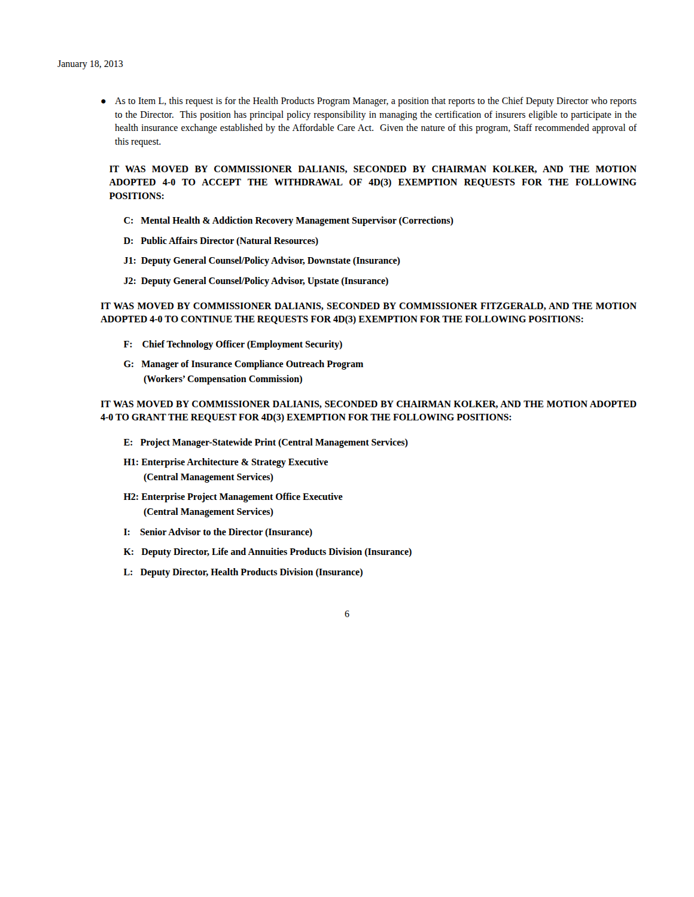January 18, 2013
●
As to Item L, this request is for the Health Products Program Manager, a position that reports to the Chief Deputy Director who reports to the Director. This position has principal policy responsibility in managing the certification of insurers eligible to participate in the health insurance exchange established by the Affordable Care Act. Given the nature of this program, Staff recommended approval of this request.
IT WAS MOVED BY COMMISSIONER DALIANIS, SECONDED BY CHAIRMAN KOLKER, AND THE MOTION ADOPTED 4-0 TO ACCEPT THE WITHDRAWAL OF 4D(3) EXEMPTION REQUESTS FOR THE FOLLOWING POSITIONS:
C: Mental Health & Addiction Recovery Management Supervisor (Corrections)
D: Public Affairs Director (Natural Resources)
J1: Deputy General Counsel/Policy Advisor, Downstate (Insurance)
J2: Deputy General Counsel/Policy Advisor, Upstate (Insurance)
IT WAS MOVED BY COMMISSIONER DALIANIS, SECONDED BY COMMISSIONER FITZGERALD, AND THE MOTION ADOPTED 4-0 TO CONTINUE THE REQUESTS FOR 4D(3) EXEMPTION FOR THE FOLLOWING POSITIONS:
F: Chief Technology Officer (Employment Security)
G: Manager of Insurance Compliance Outreach Program
(Workers’ Compensation Commission)
IT WAS MOVED BY COMMISSIONER DALIANIS, SECONDED BY CHAIRMAN KOLKER, AND THE MOTION ADOPTED 4-0 TO GRANT THE REQUEST FOR 4D(3) EXEMPTION FOR THE FOLLOWING POSITIONS:
E: Project Manager-Statewide Print (Central Management Services)
H1: Enterprise Architecture & Strategy Executive
(Central Management Services)
H2: Enterprise Project Management Office Executive
(Central Management Services)
I: Senior Advisor to the Director (Insurance)
K: Deputy Director, Life and Annuities Products Division (Insurance)
L: Deputy Director, Health Products Division (Insurance)
6